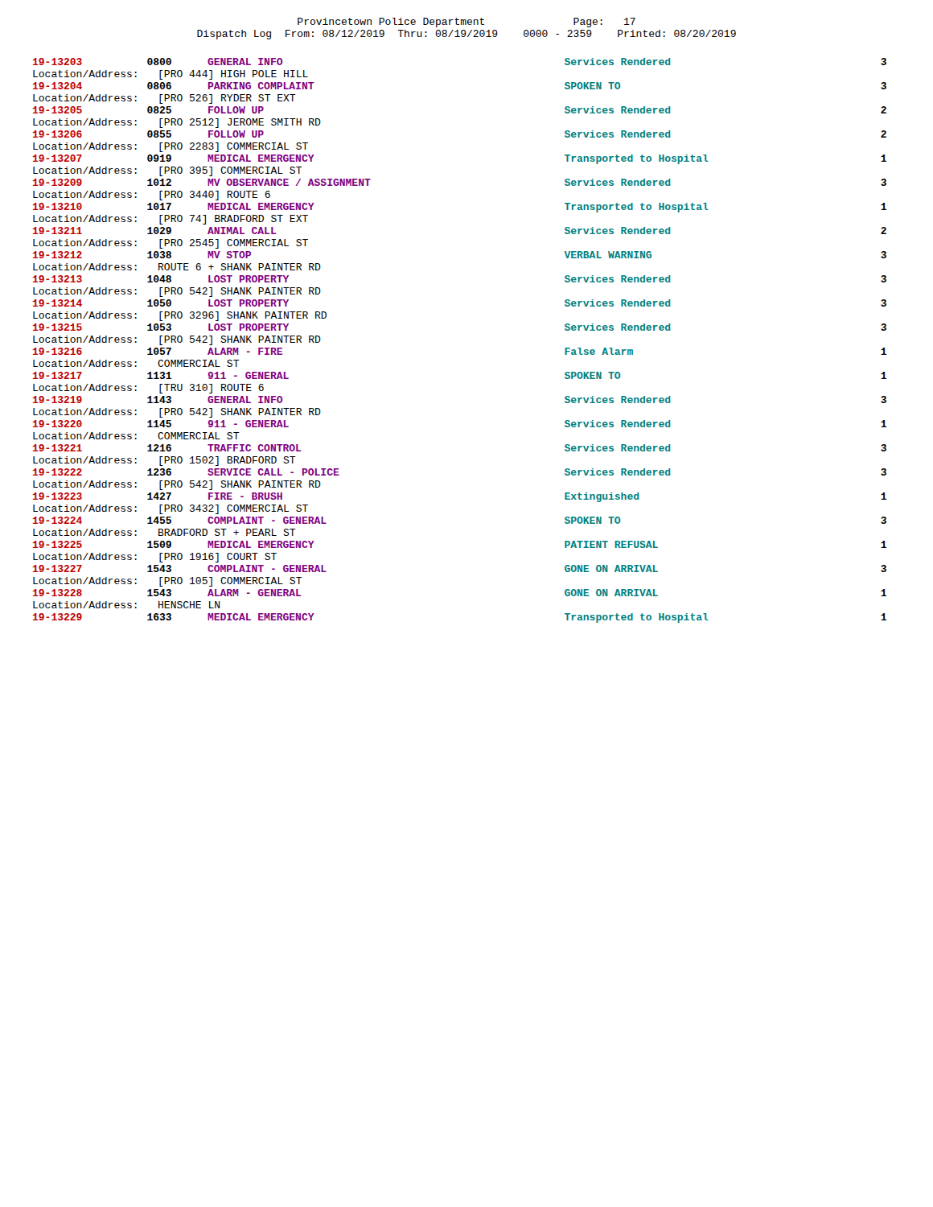Provincetown Police Department Page: 17
Dispatch Log From: 08/12/2019 Thru: 08/19/2019 0000 - 2359 Printed: 08/20/2019
| 19-13203 | 0800 | GENERAL INFO | Services Rendered | 3 |
| Location/Address: [PRO 444] HIGH POLE HILL |
| 19-13204 | 0806 | PARKING COMPLAINT | SPOKEN TO | 3 |
| Location/Address: [PRO 526] RYDER ST EXT |
| 19-13205 | 0825 | FOLLOW UP | Services Rendered | 2 |
| Location/Address: [PRO 2512] JEROME SMITH RD |
| 19-13206 | 0855 | FOLLOW UP | Services Rendered | 2 |
| Location/Address: [PRO 2283] COMMERCIAL ST |
| 19-13207 | 0919 | MEDICAL EMERGENCY | Transported to Hospital | 1 |
| Location/Address: [PRO 395] COMMERCIAL ST |
| 19-13209 | 1012 | MV OBSERVANCE / ASSIGNMENT | Services Rendered | 3 |
| Location/Address: [PRO 3440] ROUTE 6 |
| 19-13210 | 1017 | MEDICAL EMERGENCY | Transported to Hospital | 1 |
| Location/Address: [PRO 74] BRADFORD ST EXT |
| 19-13211 | 1029 | ANIMAL CALL | Services Rendered | 2 |
| Location/Address: [PRO 2545] COMMERCIAL ST |
| 19-13212 | 1038 | MV STOP | VERBAL WARNING | 3 |
| Location/Address: ROUTE 6 + SHANK PAINTER RD |
| 19-13213 | 1048 | LOST PROPERTY | Services Rendered | 3 |
| Location/Address: [PRO 542] SHANK PAINTER RD |
| 19-13214 | 1050 | LOST PROPERTY | Services Rendered | 3 |
| Location/Address: [PRO 3296] SHANK PAINTER RD |
| 19-13215 | 1053 | LOST PROPERTY | Services Rendered | 3 |
| Location/Address: [PRO 542] SHANK PAINTER RD |
| 19-13216 | 1057 | ALARM - FIRE | False Alarm | 1 |
| Location/Address: COMMERCIAL ST |
| 19-13217 | 1131 | 911 - GENERAL | SPOKEN TO | 1 |
| Location/Address: [TRU 310] ROUTE 6 |
| 19-13219 | 1143 | GENERAL INFO | Services Rendered | 3 |
| Location/Address: [PRO 542] SHANK PAINTER RD |
| 19-13220 | 1145 | 911 - GENERAL | Services Rendered | 1 |
| Location/Address: COMMERCIAL ST |
| 19-13221 | 1216 | TRAFFIC CONTROL | Services Rendered | 3 |
| Location/Address: [PRO 1502] BRADFORD ST |
| 19-13222 | 1236 | SERVICE CALL - POLICE | Services Rendered | 3 |
| Location/Address: [PRO 542] SHANK PAINTER RD |
| 19-13223 | 1427 | FIRE - BRUSH | Extinguished | 1 |
| Location/Address: [PRO 3432] COMMERCIAL ST |
| 19-13224 | 1455 | COMPLAINT - GENERAL | SPOKEN TO | 3 |
| Location/Address: BRADFORD ST + PEARL ST |
| 19-13225 | 1509 | MEDICAL EMERGENCY | PATIENT REFUSAL | 1 |
| Location/Address: [PRO 1916] COURT ST |
| 19-13227 | 1543 | COMPLAINT - GENERAL | GONE ON ARRIVAL | 3 |
| Location/Address: [PRO 105] COMMERCIAL ST |
| 19-13228 | 1543 | ALARM - GENERAL | GONE ON ARRIVAL | 1 |
| Location/Address: HENSCHE LN |
| 19-13229 | 1633 | MEDICAL EMERGENCY | Transported to Hospital | 1 |